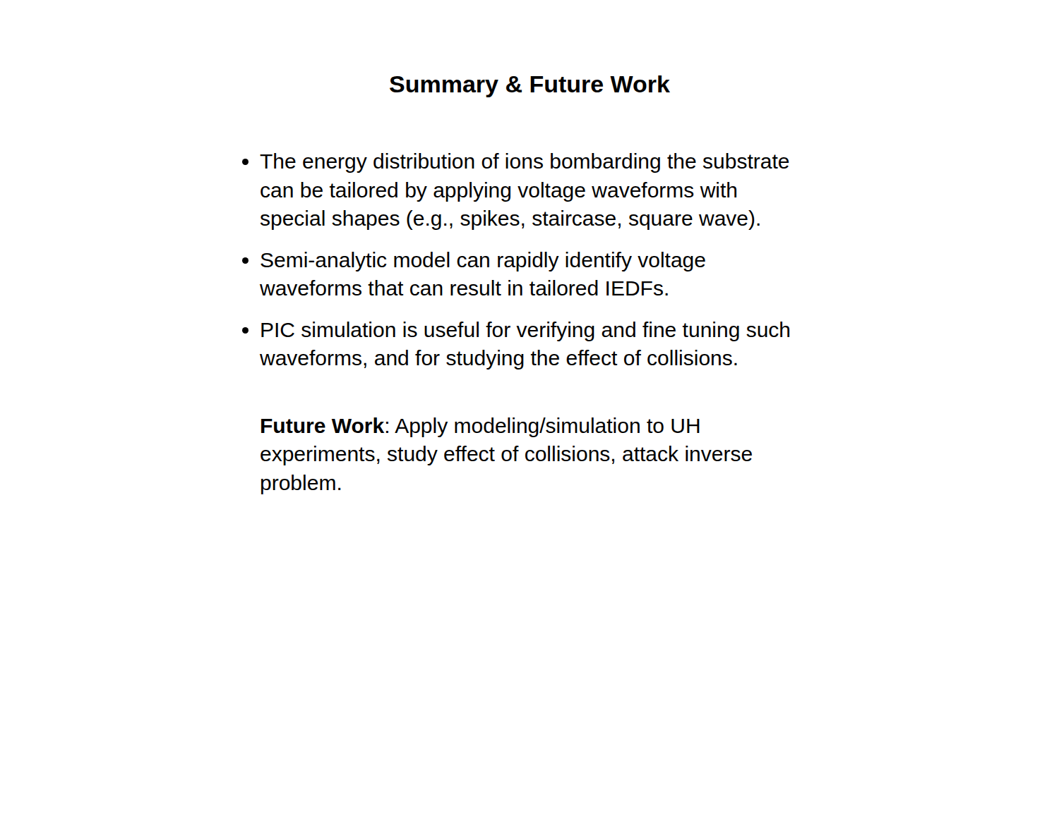Summary & Future Work
The energy distribution of ions bombarding the substrate can be tailored by applying voltage waveforms with special shapes (e.g., spikes, staircase, square wave).
Semi-analytic model can rapidly identify voltage waveforms that can result in tailored IEDFs.
PIC simulation is useful for verifying and fine tuning such waveforms, and for studying the effect of collisions.
Future Work: Apply modeling/simulation to UH experiments, study effect of collisions, attack inverse problem.